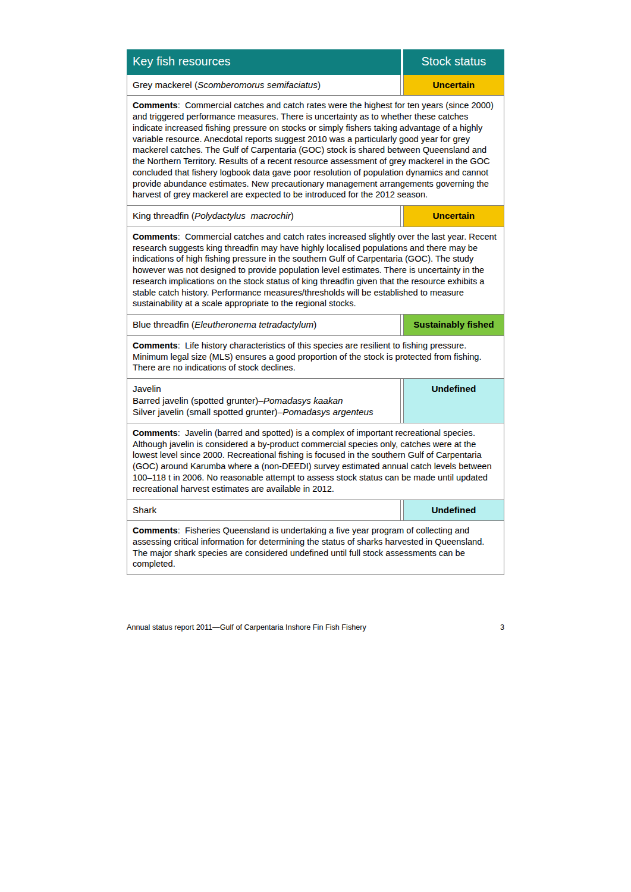| Key fish resources | | Stock status |
| Grey mackerel ( Scomberomorus semifaciatus ) | | Uncertain |
| Comments : Commercial catches and catch rates were the highest for ten years (since 2000) and triggered performance measures. There is uncertainty as to whether these catches indicate increased fishing pressure on stocks or simply fishers taking advantage of a highly variable resource. Anecdotal reports suggest 2010 was a particularly good year for grey mackerel catches. The Gulf of Carpentaria (GOC) stock is shared between Queensland and the Northern Territory. Results of a recent resource assessment of grey mackerel in the GOC concluded that fishery logbook data gave poor resolution of population dynamics and cannot provide abundance estimates. New precautionary management arrangements governing the harvest of grey mackerel are expected to be introduced for the 2012 season. |
| King threadfin ( Polydactylus macrochir ) | | Uncertain |
| Comments : Commercial catches and catch rates increased slightly over the last year. Recent research suggests king threadfin may have highly localised populations and there may be indications of high fishing pressure in the southern Gulf of Carpentaria (GOC). The study however was not designed to provide population level estimates. There is uncertainty in the research implications on the stock status of king threadfin given that the resource exhibits a stable catch history. Performance measures/thresholds will be established to measure sustainability at a scale appropriate to the regional stocks. |
| Blue threadfin ( Eleutheronema tetradactylum ) | | Sustainably fished |
| Comments : Life history characteristics of this species are resilient to fishing pressure. Minimum legal size (MLS) ensures a good proportion of the stock is protected from fishing. There are no indications of stock declines. |
| Javelin Barred javelin (spotted grunter)– Pomadasys kaakan Silver javelin (small spotted grunter)– Pomadasys argenteus | | Undefined |
| Comments : Javelin (barred and spotted) is a complex of important recreational species. Although javelin is considered a by-product commercial species only, catches were at the lowest level since 2000. Recreational fishing is focused in the southern Gulf of Carpentaria (GOC) around Karumba where a (non-DEEDI) survey estimated annual catch levels between 100–118 t in 2006. No reasonable attempt to assess stock status can be made until updated recreational harvest estimates are available in 2012. |
| Shark | | Undefined |
| Comments : Fisheries Queensland is undertaking a five year program of collecting and assessing critical information for determining the status of sharks harvested in Queensland. The major shark species are considered undefined until full stock assessments can be completed. |
Annual status report 2011—Gulf of Carpentaria Inshore Fin Fish Fishery
3